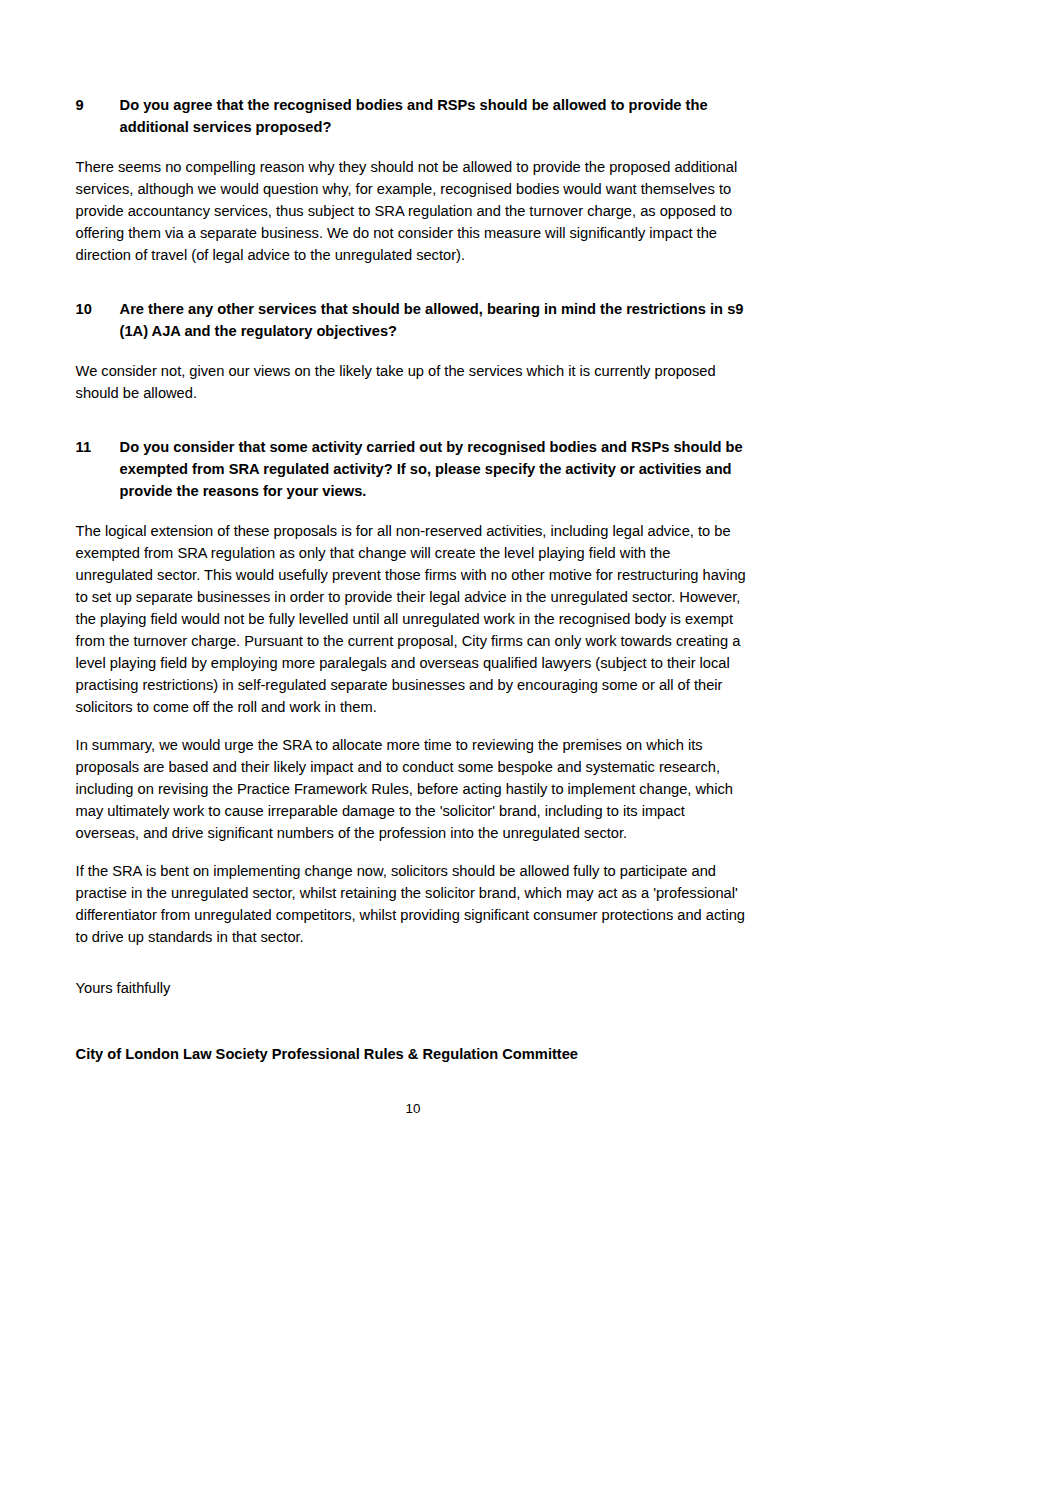9 Do you agree that the recognised bodies and RSPs should be allowed to provide the additional services proposed?
There seems no compelling reason why they should not be allowed to provide the proposed additional services, although we would question why, for example, recognised bodies would want themselves to provide accountancy services, thus subject to SRA regulation and the turnover charge, as opposed to offering them via a separate business. We do not consider this measure will significantly impact the direction of travel (of legal advice to the unregulated sector).
10 Are there any other services that should be allowed, bearing in mind the restrictions in s9 (1A) AJA and the regulatory objectives?
We consider not, given our views on the likely take up of the services which it is currently proposed should be allowed.
11 Do you consider that some activity carried out by recognised bodies and RSPs should be exempted from SRA regulated activity? If so, please specify the activity or activities and provide the reasons for your views.
The logical extension of these proposals is for all non-reserved activities, including legal advice, to be exempted from SRA regulation as only that change will create the level playing field with the unregulated sector. This would usefully prevent those firms with no other motive for restructuring having to set up separate businesses in order to provide their legal advice in the unregulated sector. However, the playing field would not be fully levelled until all unregulated work in the recognised body is exempt from the turnover charge. Pursuant to the current proposal, City firms can only work towards creating a level playing field by employing more paralegals and overseas qualified lawyers (subject to their local practising restrictions) in self-regulated separate businesses and by encouraging some or all of their solicitors to come off the roll and work in them.
In summary, we would urge the SRA to allocate more time to reviewing the premises on which its proposals are based and their likely impact and to conduct some bespoke and systematic research, including on revising the Practice Framework Rules, before acting hastily to implement change, which may ultimately work to cause irreparable damage to the 'solicitor' brand, including to its impact overseas, and drive significant numbers of the profession into the unregulated sector.
If the SRA is bent on implementing change now, solicitors should be allowed fully to participate and practise in the unregulated sector, whilst retaining the solicitor brand, which may act as a 'professional' differentiator from unregulated competitors, whilst providing significant consumer protections and acting to drive up standards in that sector.
Yours faithfully
City of London Law Society Professional Rules & Regulation Committee
10